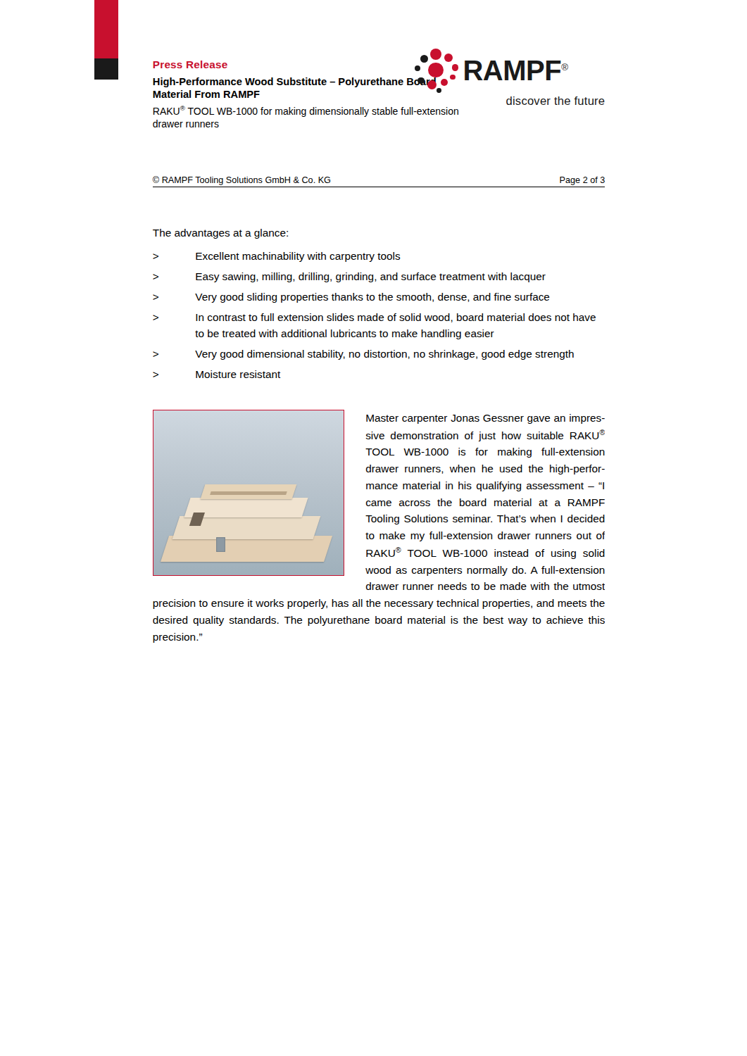RAMPF®
discover the future
Press Release
High-Performance Wood Substitute – Polyurethane Board Material From RAMPF
RAKU® TOOL WB-1000 for making dimensionally stable full-extension drawer runners
© RAMPF Tooling Solutions GmbH & Co. KG Page 2 of 3
The advantages at a glance:
Excellent machinability with carpentry tools
Easy sawing, milling, drilling, grinding, and surface treatment with lacquer
Very good sliding properties thanks to the smooth, dense, and fine surface
In contrast to full extension slides made of solid wood, board material does not have to be treated with additional lubricants to make handling easier
Very good dimensional stability, no distortion, no shrinkage, good edge strength
Moisture resistant
Master carpenter Jonas Gessner gave an impressive demonstration of just how suitable RAKU® TOOL WB-1000 is for making full-extension drawer runners, when he used the high-performance material in his qualifying assessment – “I came across the board material at a RAMPF Tooling Solutions seminar. That’s when I decided to make my full-extension drawer runners out of RAKU® TOOL WB-1000 instead of using solid wood as carpenters normally do. A full-extension drawer runner needs to be made with the utmost precision to ensure it works properly, has all the necessary technical properties, and meets the desired quality standards. The polyurethane board material is the best way to achieve this precision.”